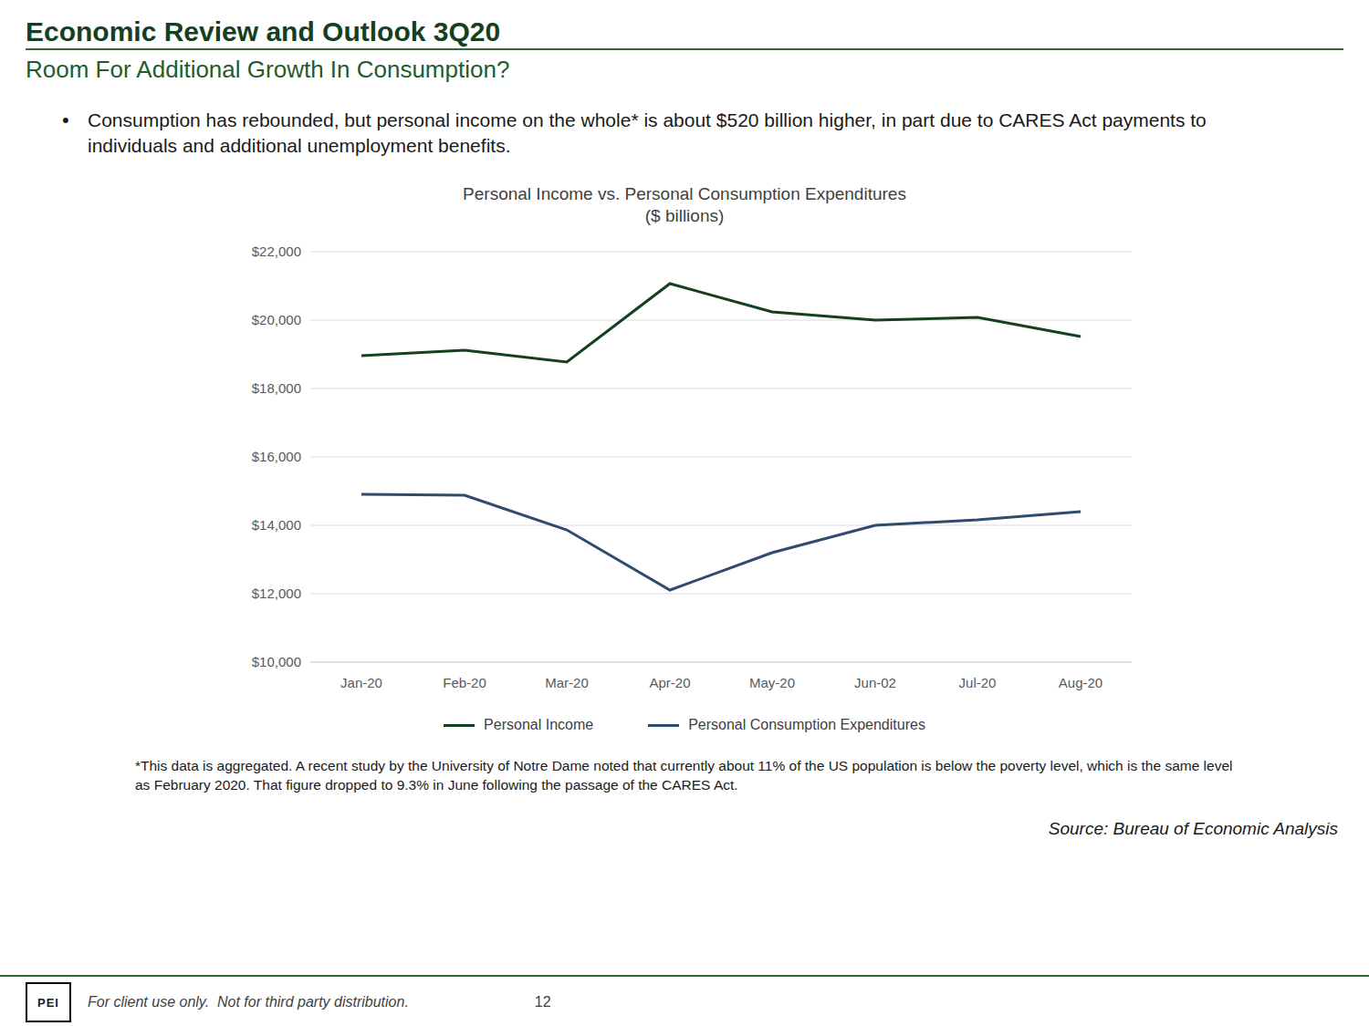Economic Review and Outlook 3Q20
Room For Additional Growth In Consumption?
Consumption has rebounded, but personal income on the whole* is about $520 billion higher, in part due to CARES Act payments to individuals and additional unemployment benefits.
Personal Income vs. Personal Consumption Expenditures
($ billions)
$22,000 $20,000 $18,000 $16,000 $14,000 $12,000 $10,000 Jan-20 Feb-20 Mar-20 Apr-20 May-20 Jun-02 Jul-20 Aug-20
Personal Income
Personal Consumption Expenditures
*This data is aggregated. A recent study by the University of Notre Dame noted that currently about 11% of the US population is below the poverty level, which is the same level as February 2020. That figure dropped to 9.3% in June following the passage of the CARES Act.
Source: Bureau of Economic Analysis
PEI
For client use only. Not for third party distribution.
12